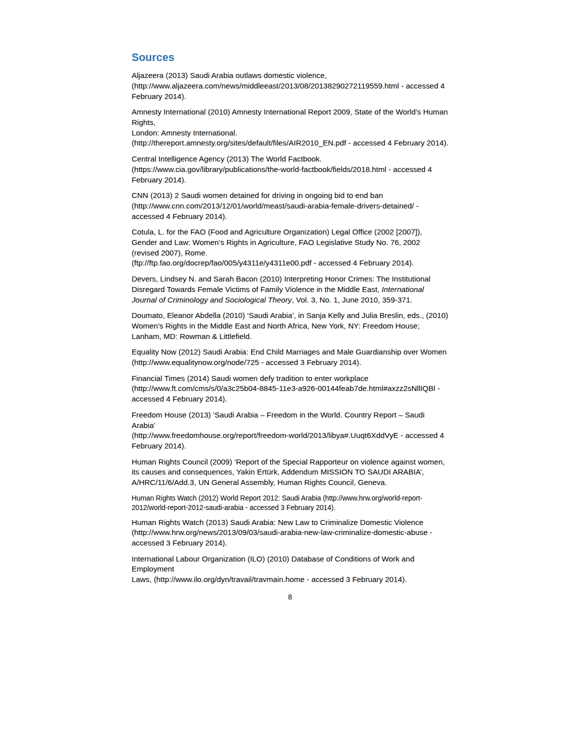Sources
Aljazeera (2013) Saudi Arabia outlaws domestic violence,
(http://www.aljazeera.com/news/middleeast/2013/08/20138290272119559.html - accessed 4 February 2014).
Amnesty International (2010) Amnesty International Report 2009, State of the World’s Human Rights,
London: Amnesty International. (http://thereport.amnesty.org/sites/default/files/AIR2010_EN.pdf - accessed 4 February 2014).
Central Intelligence Agency (2013) The World Factbook. (https://www.cia.gov/library/publications/the-world-factbook/fields/2018.html - accessed 4 February 2014).
CNN (2013) 2 Saudi women detained for driving in ongoing bid to end ban
(http://www.cnn.com/2013/12/01/world/meast/saudi-arabia-female-drivers-detained/ - accessed 4 February 2014).
Cotula, L. for the FAO (Food and Agriculture Organization) Legal Office (2002 [2007]), Gender and Law: Women’s Rights in Agriculture, FAO Legislative Study No. 76, 2002 (revised 2007), Rome.
(ftp://ftp.fao.org/docrep/fao/005/y4311e/y4311e00.pdf - accessed 4 February 2014).
Devers, Lindsey N. and Sarah Bacon (2010) Interpreting Honor Crimes: The Institutional Disregard Towards Female Victims of Family Violence in the Middle East, International Journal of Criminology and Sociological Theory, Vol. 3, No. 1, June 2010, 359-371.
Doumato, Eleanor Abdella (2010) ‘Saudi Arabia’, in Sanja Kelly and Julia Breslin, eds., (2010) Women’s Rights in the Middle East and North Africa, New York, NY: Freedom House; Lanham, MD: Rowman & Littlefield.
Equality Now (2012) Saudi Arabia: End Child Marriages and Male Guardianship over Women
(http://www.equalitynow.org/node/725 - accessed 3 February 2014).
Financial Times (2014) Saudi women defy tradition to enter workplace (http://www.ft.com/cms/s/0/a3c25b04-8845-11e3-a926-00144feab7de.html#axzz2sNllIQBl - accessed 4 February 2014).
Freedom House (2013) ‘Saudi Arabia – Freedom in the World. Country Report – Saudi Arabia’
(http://www.freedomhouse.org/report/freedom-world/2013/libya#.Uuqt6XddVyE - accessed 4 February 2014).
Human Rights Council (2009) ‘Report of the Special Rapporteur on violence against women, its causes and consequences, Yakin Ertürk, Addendum MISSION TO SAUDI ARABIA’, A/HRC/11/6/Add.3, UN General Assembly, Human Rights Council, Geneva.
Human Rights Watch (2012) World Report 2012: Saudi Arabia (http://www.hrw.org/world-report-2012/world-report-2012-saudi-arabia - accessed 3 February 2014).
Human Rights Watch (2013) Saudi Arabia: New Law to Criminalize Domestic Violence
(http://www.hrw.org/news/2013/09/03/saudi-arabia-new-law-criminalize-domestic-abuse - accessed 3 February 2014).
International Labour Organization (ILO) (2010) Database of Conditions of Work and Employment
Laws, (http://www.ilo.org/dyn/travail/travmain.home - accessed 3 February 2014).
8